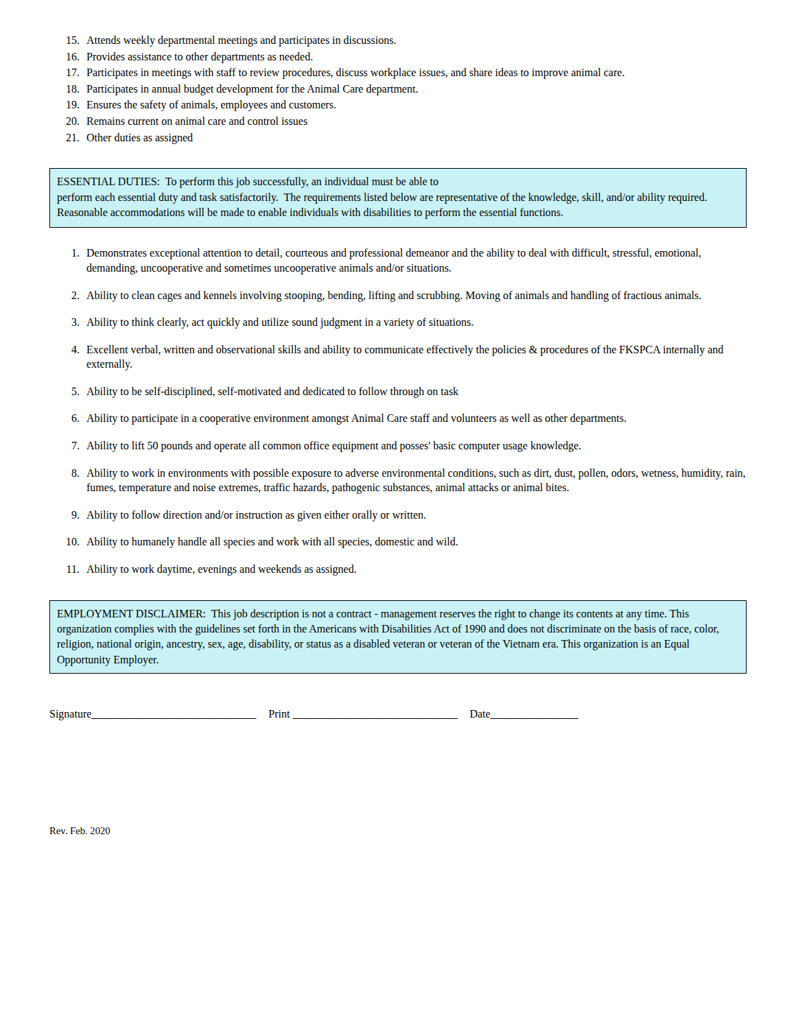Attends weekly departmental meetings and participates in discussions.
Provides assistance to other departments as needed.
Participates in meetings with staff to review procedures, discuss workplace issues, and share ideas to improve animal care.
Participates in annual budget development for the Animal Care department.
Ensures the safety of animals, employees and customers.
Remains current on animal care and control issues
Other duties as assigned
ESSENTIAL DUTIES: To perform this job successfully, an individual must be able to
perform each essential duty and task satisfactorily. The requirements listed below are representative of the knowledge, skill, and/or ability required. Reasonable accommodations will be made to enable individuals with disabilities to perform the essential functions.
Demonstrates exceptional attention to detail, courteous and professional demeanor and the ability to deal with difficult, stressful, emotional, demanding, uncooperative and sometimes uncooperative animals and/or situations.
Ability to clean cages and kennels involving stooping, bending, lifting and scrubbing. Moving of animals and handling of fractious animals.
Ability to think clearly, act quickly and utilize sound judgment in a variety of situations.
Excellent verbal, written and observational skills and ability to communicate effectively the policies & procedures of the FKSPCA internally and externally.
Ability to be self-disciplined, self-motivated and dedicated to follow through on task
Ability to participate in a cooperative environment amongst Animal Care staff and volunteers as well as other departments.
Ability to lift 50 pounds and operate all common office equipment and posses' basic computer usage knowledge.
Ability to work in environments with possible exposure to adverse environmental conditions, such as dirt, dust, pollen, odors, wetness, humidity, rain, fumes, temperature and noise extremes, traffic hazards, pathogenic substances, animal attacks or animal bites.
Ability to follow direction and/or instruction as given either orally or written.
Ability to humanely handle all species and work with all species, domestic and wild.
Ability to work daytime, evenings and weekends as assigned.
EMPLOYMENT DISCLAIMER: This job description is not a contract - management reserves the right to change its contents at any time. This organization complies with the guidelines set forth in the Americans with Disabilities Act of 1990 and does not discriminate on the basis of race, color, religion, national origin, ancestry, sex, age, disability, or status as a disabled veteran or veteran of the Vietnam era. This organization is an Equal Opportunity Employer.
Signature______________________________ Print ______________________________ Date________________
Rev. Feb. 2020